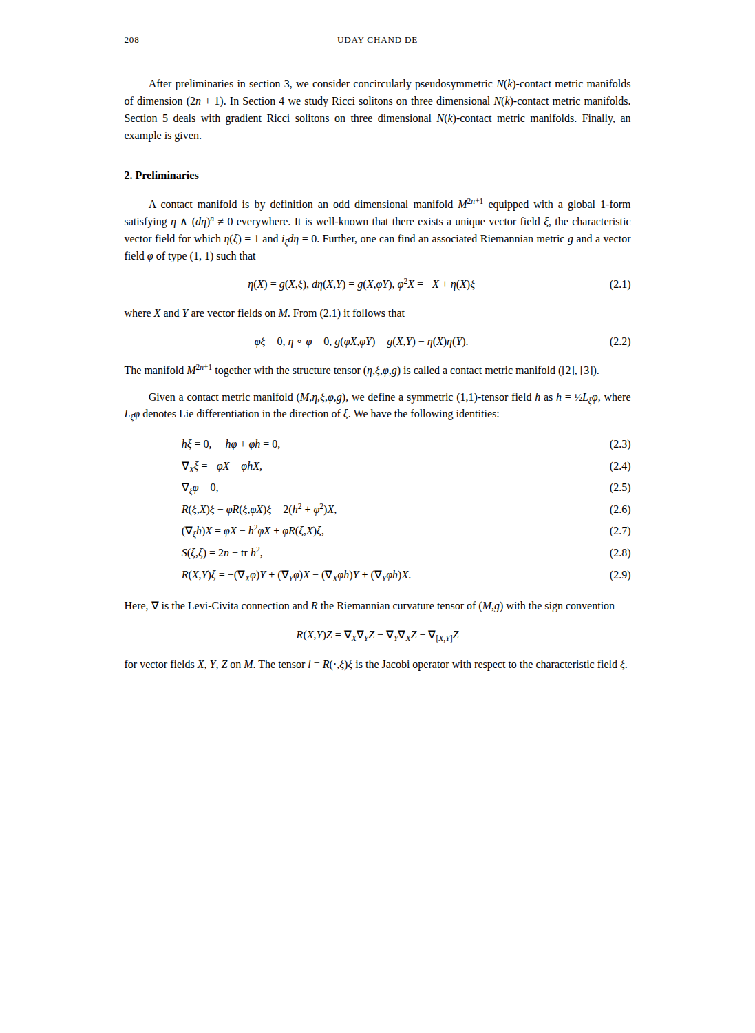208 Uday Chand De 208
After preliminaries in section 3, we consider concircularly pseudosymmetric N(k)-contact metric manifolds of dimension (2n + 1). In Section 4 we study Ricci solitons on three dimensional N(k)-contact metric manifolds. Section 5 deals with gradient Ricci solitons on three dimensional N(k)-contact metric manifolds. Finally, an example is given.
2. Preliminaries
A contact manifold is by definition an odd dimensional manifold M2n+1 equipped with a global 1-form satisfying η ∧ (dη)n ≠ 0 everywhere. It is well-known that there exists a unique vector field ξ, the characteristic vector field for which η(ξ) = 1 and iξdη = 0. Further, one can find an associated Riemannian metric g and a vector field φ of type (1, 1) such that
η(X) = g(X,ξ), dη(X,Y) = g(X,φY), φ2X = −X + η(X)ξ
(2.1)
where X and Y are vector fields on M. From (2.1) it follows that
φξ = 0, η ∘ φ = 0, g(φX,φY) = g(X,Y) − η(X)η(Y).
(2.2)
The manifold M2n+1 together with the structure tensor (η,ξ,φ,g) is called a contact metric manifold ([2], [3]).
Given a contact metric manifold (M,η,ξ,φ,g), we define a symmetric (1,1)-tensor field h as h = ½ Lξφ, where Lξφ denotes Lie differentiation in the direction of ξ. We have the following identities:
hξ = 0, hφ + φh = 0, (2.3)
∇Xξ = −φX − φhX, (2.4)
∇ξφ = 0, (2.5)
R(ξ,X)ξ − φR(ξ,φX)ξ = 2(h2 + φ2)X, (2.6)
(∇ξh)X = φX − h2φX + φR(ξ,X)ξ, (2.7)
S(ξ,ξ) = 2n − tr h2, (2.8)
R(X,Y)ξ = −(∇Xφ)Y + (∇Yφ)X − (∇Xφh)Y + (∇Yφh)X. (2.9)
Here, ∇ is the Levi-Civita connection and R the Riemannian curvature tensor of (M,g) with the sign convention
R(X,Y)Z = ∇X∇YZ − ∇Y∇XZ − ∇[X,Y]Z
for vector fields X, Y, Z on M. The tensor l = R(·,ξ)ξ is the Jacobi operator with respect to the characteristic field ξ.